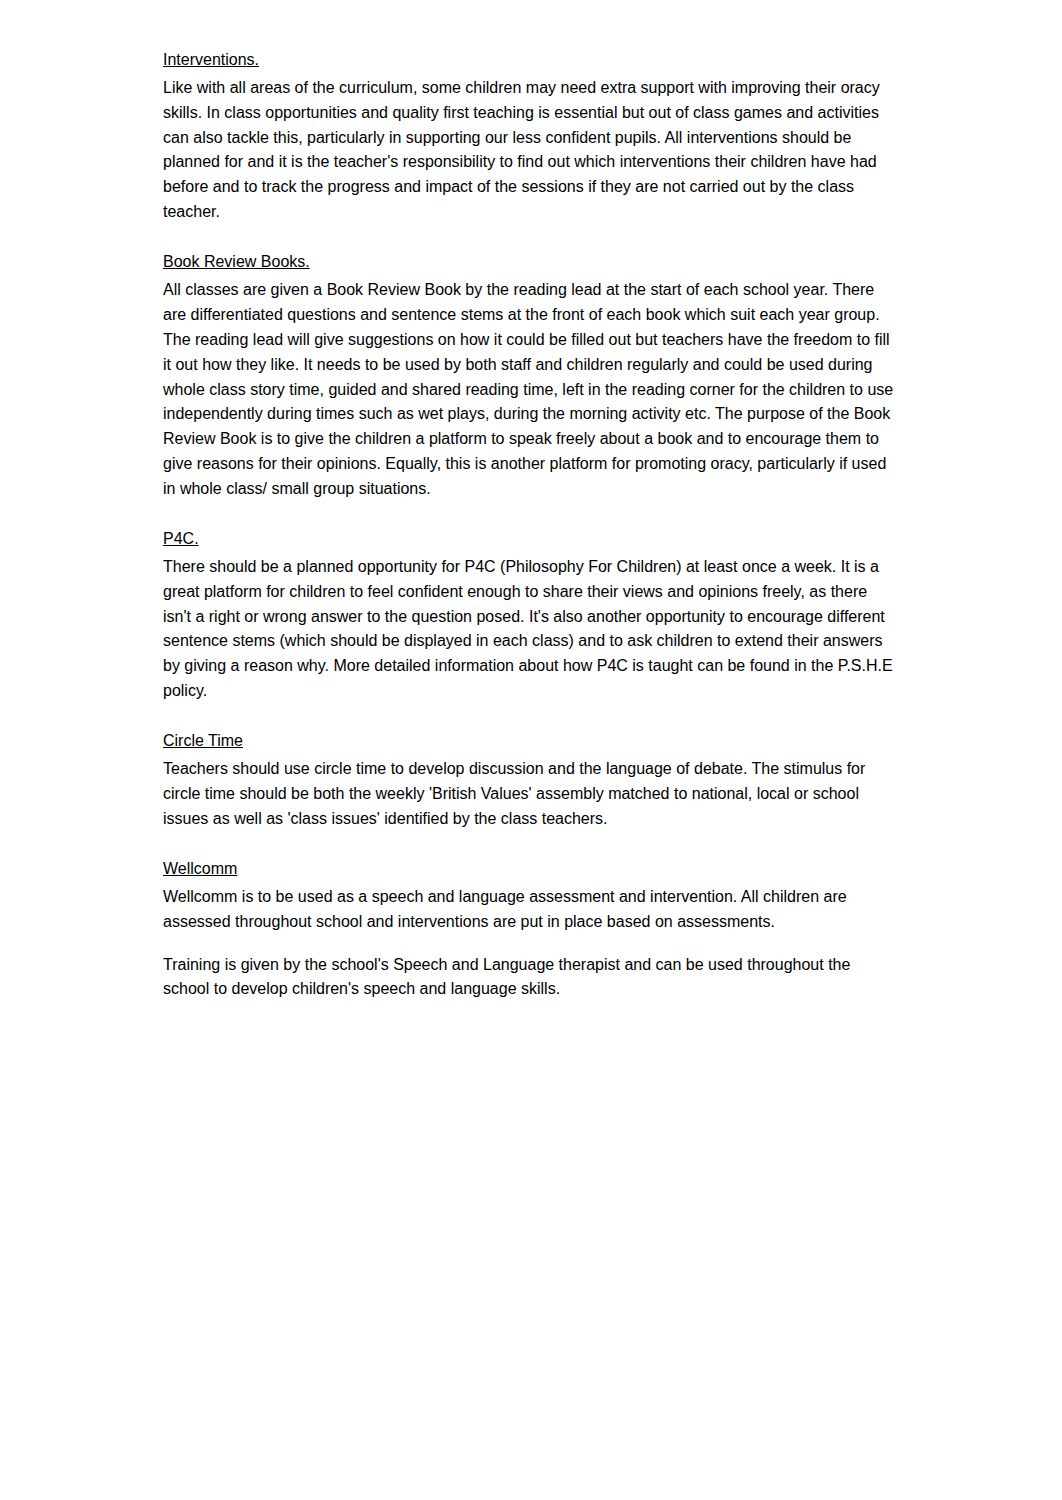Interventions.
Like with all areas of the curriculum, some children may need extra support with improving their oracy skills. In class opportunities and quality first teaching is essential but out of class games and activities can also tackle this, particularly in supporting our less confident pupils. All interventions should be planned for and it is the teacher's responsibility to find out which interventions their children have had before and to track the progress and impact of the sessions if they are not carried out by the class teacher.
Book Review Books.
All classes are given a Book Review Book by the reading lead at the start of each school year. There are differentiated questions and sentence stems at the front of each book which suit each year group. The reading lead will give suggestions on how it could be filled out but teachers have the freedom to fill it out how they like. It needs to be used by both staff and children regularly and could be used during whole class story time, guided and shared reading time, left in the reading corner for the children to use independently during times such as wet plays, during the morning activity etc. The purpose of the Book Review Book is to give the children a platform to speak freely about a book and to encourage them to give reasons for their opinions. Equally, this is another platform for promoting oracy, particularly if used in whole class/ small group situations.
P4C.
There should be a planned opportunity for P4C (Philosophy For Children) at least once a week. It is a great platform for children to feel confident enough to share their views and opinions freely, as there isn't a right or wrong answer to the question posed. It's also another opportunity to encourage different sentence stems (which should be displayed in each class) and to ask children to extend their answers by giving a reason why. More detailed information about how P4C is taught can be found in the P.S.H.E policy.
Circle Time
Teachers should use circle time to develop discussion and the language of debate. The stimulus for circle time should be both the weekly 'British Values' assembly matched to national, local or school issues as well as 'class issues' identified by the class teachers.
Wellcomm
Wellcomm is to be used as a speech and language assessment and intervention. All children are assessed throughout school and interventions are put in place based on assessments.
Training is given by the school's Speech and Language therapist and can be used throughout the school to develop children's speech and language skills.